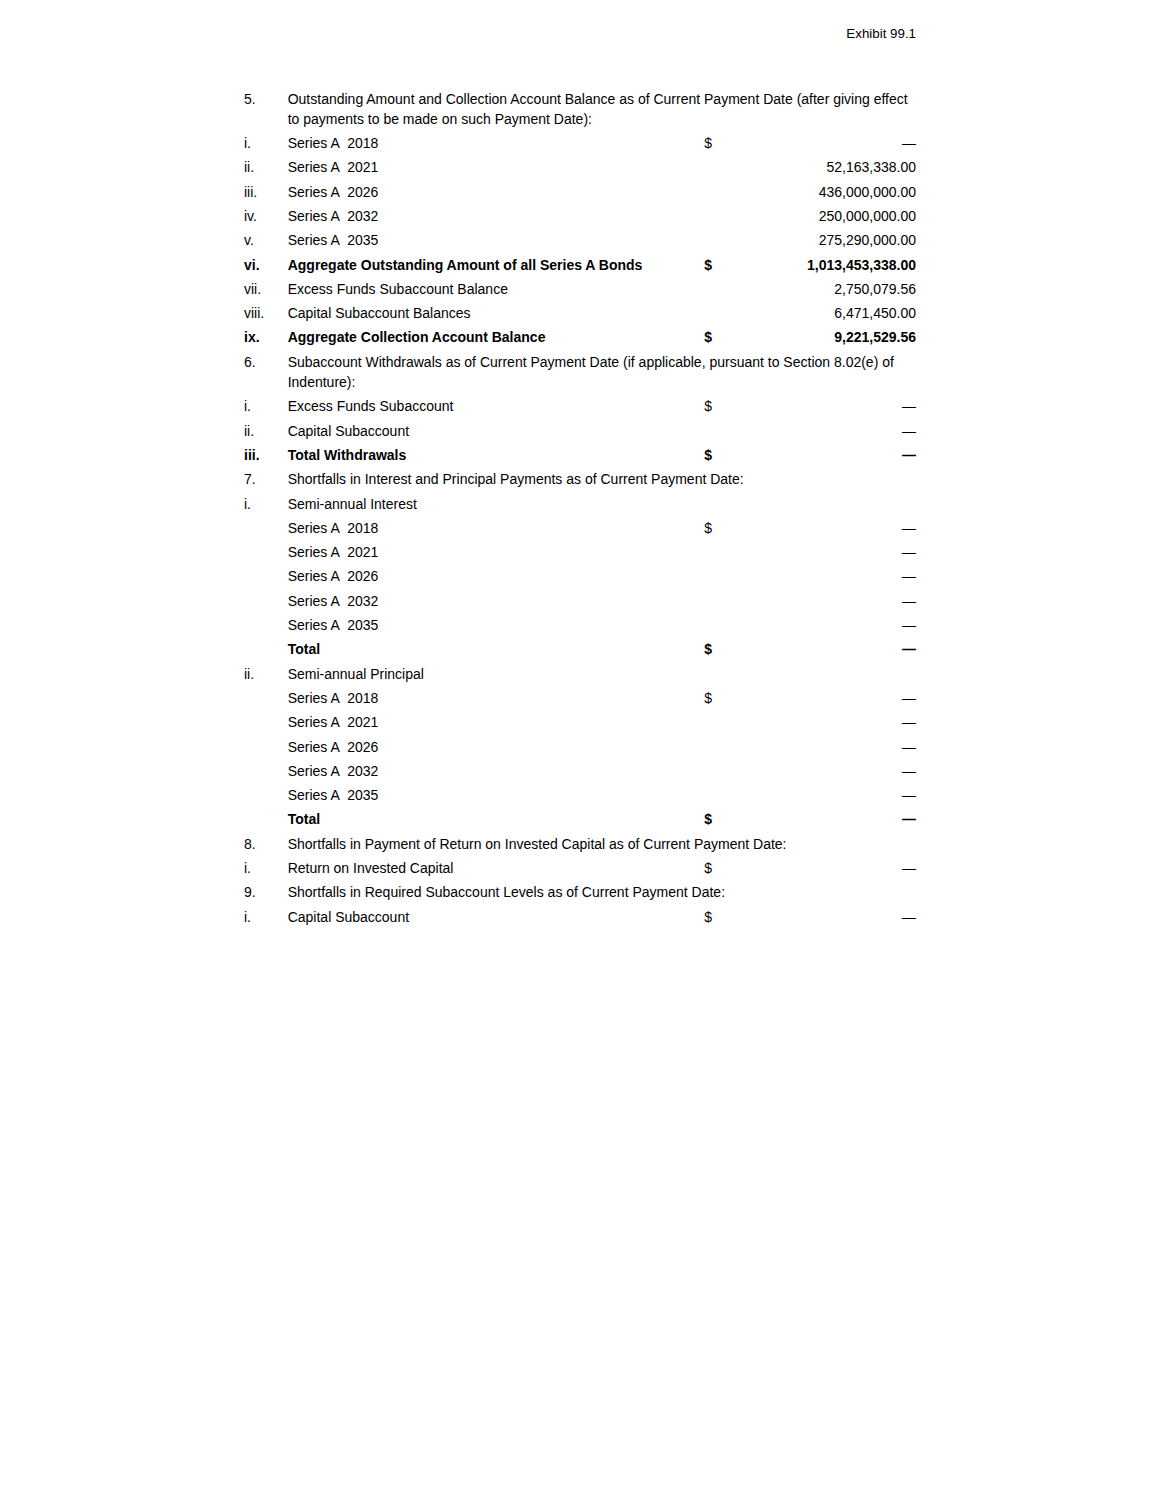Exhibit 99.1
| 5. | Outstanding Amount and Collection Account Balance as of Current Payment Date (after giving effect to payments to be made on such Payment Date): |
| i. | Series A 2018 | $ | — |
| ii. | Series A 2021 | | 52,163,338.00 |
| iii. | Series A 2026 | | 436,000,000.00 |
| iv. | Series A 2032 | | 250,000,000.00 |
| v. | Series A 2035 | | 275,290,000.00 |
| vi. | Aggregate Outstanding Amount of all Series A Bonds | $ | 1,013,453,338.00 |
| vii. | Excess Funds Subaccount Balance | | 2,750,079.56 |
| viii. | Capital Subaccount Balances | | 6,471,450.00 |
| ix. | Aggregate Collection Account Balance | $ | 9,221,529.56 |
| 6. | Subaccount Withdrawals as of Current Payment Date (if applicable, pursuant to Section 8.02(e) of Indenture): |
| i. | Excess Funds Subaccount | $ | — |
| ii. | Capital Subaccount | | — |
| iii. | Total Withdrawals | $ | — |
| 7. | Shortfalls in Interest and Principal Payments as of Current Payment Date: |
| i. | Semi-annual Interest | | |
| | Series A 2018 | $ | — |
| | Series A 2021 | | — |
| | Series A 2026 | | — |
| | Series A 2032 | | — |
| | Series A 2035 | | — |
| | Total | $ | — |
| ii. | Semi-annual Principal | | |
| | Series A 2018 | $ | — |
| | Series A 2021 | | — |
| | Series A 2026 | | — |
| | Series A 2032 | | — |
| | Series A 2035 | | — |
| | Total | $ | — |
| 8. | Shortfalls in Payment of Return on Invested Capital as of Current Payment Date: |
| i. | Return on Invested Capital | $ | — |
| 9. | Shortfalls in Required Subaccount Levels as of Current Payment Date: |
| i. | Capital Subaccount | $ | — |